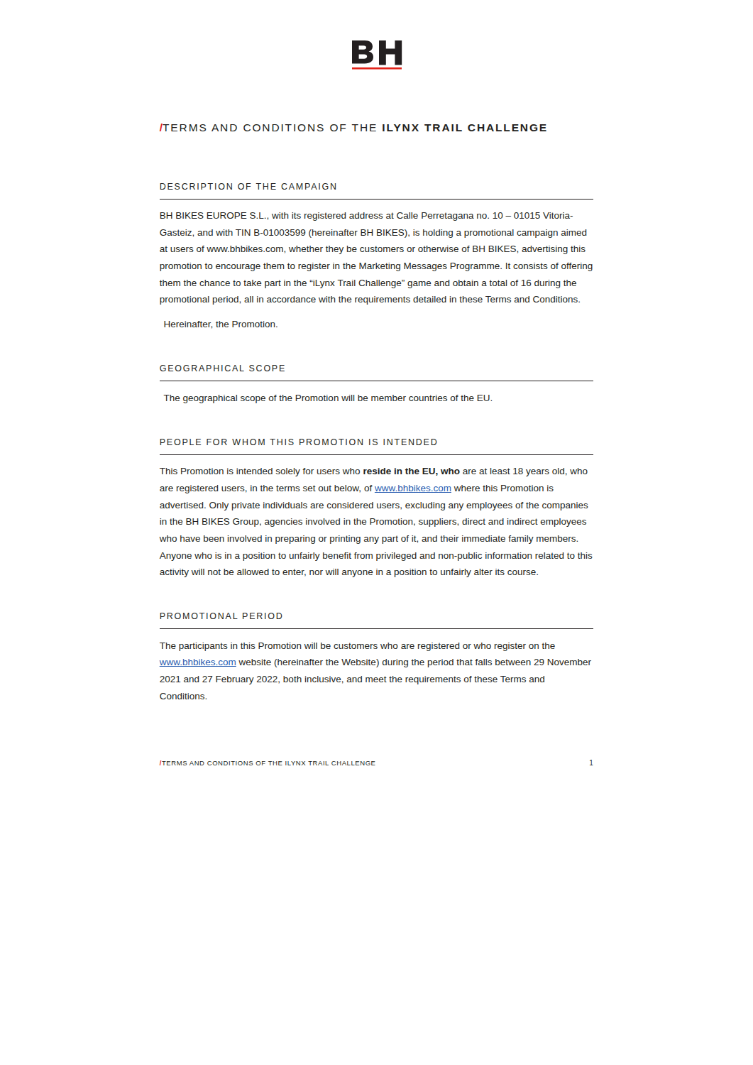/TERMS AND CONDITIONS OF THE ILYNX TRAIL CHALLENGE
DESCRIPTION OF THE CAMPAIGN
BH BIKES EUROPE S.L., with its registered address at Calle Perretagana no. 10 – 01015 Vitoria-Gasteiz, and with TIN B-01003599 (hereinafter BH BIKES), is holding a promotional campaign aimed at users of www.bhbikes.com, whether they be customers or otherwise of BH BIKES, advertising this promotion to encourage them to register in the Marketing Messages Programme. It consists of offering them the chance to take part in the “iLynx Trail Challenge” game and obtain a total of 16 during the promotional period, all in accordance with the requirements detailed in these Terms and Conditions.
Hereinafter, the Promotion.
GEOGRAPHICAL SCOPE
The geographical scope of the Promotion will be member countries of the EU.
PEOPLE FOR WHOM THIS PROMOTION IS INTENDED
This Promotion is intended solely for users who reside in the EU, who are at least 18 years old, who are registered users, in the terms set out below, of www.bhbikes.com where this Promotion is advertised. Only private individuals are considered users, excluding any employees of the companies in the BH BIKES Group, agencies involved in the Promotion, suppliers, direct and indirect employees who have been involved in preparing or printing any part of it, and their immediate family members. Anyone who is in a position to unfairly benefit from privileged and non-public information related to this activity will not be allowed to enter, nor will anyone in a position to unfairly alter its course.
PROMOTIONAL PERIOD
The participants in this Promotion will be customers who are registered or who register on the www.bhbikes.com website (hereinafter the Website) during the period that falls between 29 November 2021 and 27 February 2022, both inclusive, and meet the requirements of these Terms and Conditions.
/TERMS AND CONDITIONS OF THE ILYNX TRAIL CHALLENGE 1